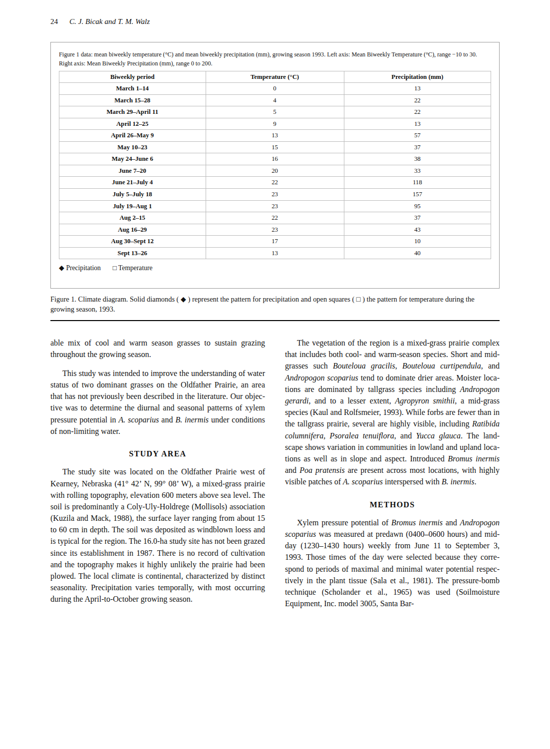24 C. J. Bicak and T. M. Walz
Figure 1 data: mean biweekly temperature (°C) and mean biweekly precipitation (mm), growing season 1993. Left axis: Mean Biweekly Temperature (°C), range −10 to 30. Right axis: Mean Biweekly Precipitation (mm), range 0 to 200.
| Biweekly period | Temperature (°C) | Precipitation (mm) |
| --- | --- | --- |
| March 1–14 | 0 | 13 |
| March 15–28 | 4 | 22 |
| March 29–April 11 | 5 | 22 |
| April 12–25 | 9 | 13 |
| April 26–May 9 | 13 | 57 |
| May 10–23 | 15 | 37 |
| May 24–June 6 | 16 | 38 |
| June 7–20 | 20 | 33 |
| June 21–July 4 | 22 | 118 |
| July 5–July 18 | 23 | 157 |
| July 19–Aug 1 | 23 | 95 |
| Aug 2–15 | 22 | 37 |
| Aug 16–29 | 23 | 43 |
| Aug 30–Sept 12 | 17 | 10 |
| Sept 13–26 | 13 | 40 |
◆ Precipitation □ Temperature
Figure 1. Climate diagram. Solid diamonds ( ◆ ) represent the pattern for precipitation and open squares ( □ ) the pattern for temperature during the growing season, 1993.
able mix of cool and warm season grasses to sustain grazing throughout the growing season.
This study was intended to improve the understanding of water status of two dominant grasses on the Oldfather Prairie, an area that has not previously been described in the literature. Our objective was to determine the diurnal and seasonal patterns of xylem pressure potential in A. scoparius and B. inermis under conditions of non-limiting water.
STUDY AREA
The study site was located on the Oldfather Prairie west of Kearney, Nebraska (41° 42’ N, 99° 08’ W), a mixed-grass prairie with rolling topography, elevation 600 meters above sea level. The soil is predominantly a Coly-Uly-Holdrege (Mollisols) association (Kuzila and Mack, 1988), the surface layer ranging from about 15 to 60 cm in depth. The soil was deposited as windblown loess and is typical for the region. The 16.0-ha study site has not been grazed since its establishment in 1987. There is no record of cultivation and the topography makes it highly unlikely the prairie had been plowed. The local climate is continental, characterized by distinct seasonality. Precipitation varies temporally, with most occurring during the April-to-October growing season.
The vegetation of the region is a mixed-grass prairie complex that includes both cool- and warm-season species. Short and mid-grasses such Bouteloua gracilis, Bouteloua curtipendula, and Andropogon scoparius tend to dominate drier areas. Moister locations are dominated by tallgrass species including Andropogon gerardi, and to a lesser extent, Agropyron smithii, a mid-grass species (Kaul and Rolfsmeier, 1993). While forbs are fewer than in the tallgrass prairie, several are highly visible, including Ratibida columnifera, Psoralea tenuiflora, and Yucca glauca. The landscape shows variation in communities in lowland and upland locations as well as in slope and aspect. Introduced Bromus inermis and Poa pratensis are present across most locations, with highly visible patches of A. scoparius interspersed with B. inermis.
METHODS
Xylem pressure potential of Bromus inermis and Andropogon scoparius was measured at predawn (0400–0600 hours) and midday (1230–1430 hours) weekly from June 11 to September 3, 1993. Those times of the day were selected because they correspond to periods of maximal and minimal water potential respectively in the plant tissue (Sala et al., 1981). The pressure-bomb technique (Scholander et al., 1965) was used (Soilmoisture Equipment, Inc. model 3005, Santa Bar-